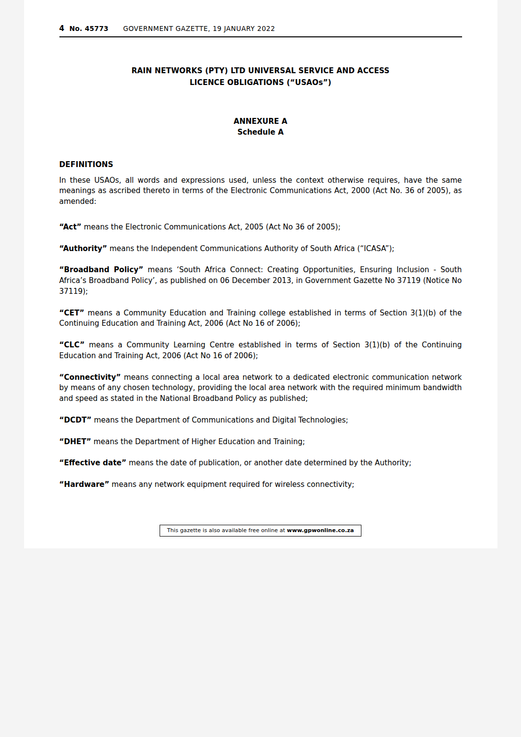4 No. 45773 GOVERNMENT GAZETTE, 19 JANUARY 2022
RAIN NETWORKS (PTY) LTD UNIVERSAL SERVICE AND ACCESS
LICENCE OBLIGATIONS (“USAOs”)
ANNEXURE A
Schedule A
DEFINITIONS
In these USAOs, all words and expressions used, unless the context otherwise requires, have the same meanings as ascribed thereto in terms of the Electronic Communications Act, 2000 (Act No. 36 of 2005), as amended:
“Act” means the Electronic Communications Act, 2005 (Act No 36 of 2005);
“Authority” means the Independent Communications Authority of South Africa (“ICASA”);
“Broadband Policy” means ‘South Africa Connect: Creating Opportunities, Ensuring Inclusion - South Africa’s Broadband Policy’, as published on 06 December 2013, in Government Gazette No 37119 (Notice No 37119);
“CET” means a Community Education and Training college established in terms of Section 3(1)(b) of the Continuing Education and Training Act, 2006 (Act No 16 of 2006);
“CLC” means a Community Learning Centre established in terms of Section 3(1)(b) of the Continuing Education and Training Act, 2006 (Act No 16 of 2006);
“Connectivity” means connecting a local area network to a dedicated electronic communication network by means of any chosen technology, providing the local area network with the required minimum bandwidth and speed as stated in the National Broadband Policy as published;
“DCDT” means the Department of Communications and Digital Technologies;
“DHET” means the Department of Higher Education and Training;
“Effective date” means the date of publication, or another date determined by the Authority;
“Hardware” means any network equipment required for wireless connectivity;
This gazette is also available free online at www.gpwonline.co.za